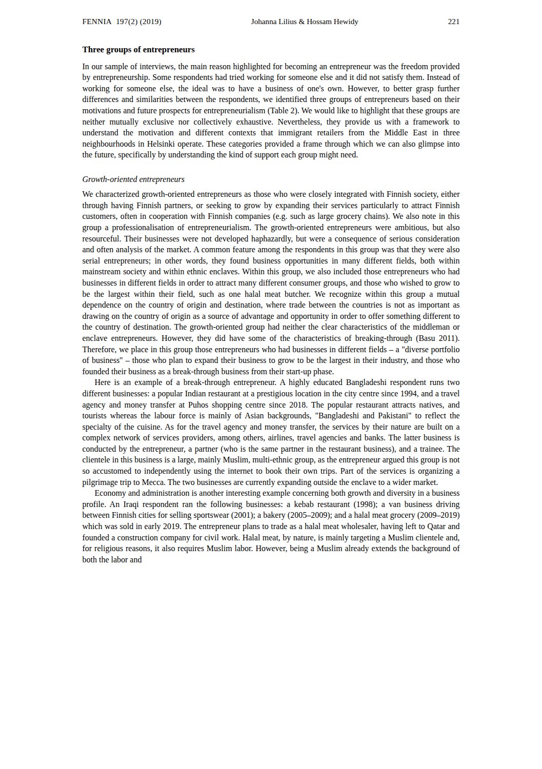FENNIA 197(2) (2019) Johanna Lilius & Hossam Hewidy 221
Three groups of entrepreneurs
In our sample of interviews, the main reason highlighted for becoming an entrepreneur was the freedom provided by entrepreneurship. Some respondents had tried working for someone else and it did not satisfy them. Instead of working for someone else, the ideal was to have a business of one's own. However, to better grasp further differences and similarities between the respondents, we identified three groups of entrepreneurs based on their motivations and future prospects for entrepreneurialism (Table 2). We would like to highlight that these groups are neither mutually exclusive nor collectively exhaustive. Nevertheless, they provide us with a framework to understand the motivation and different contexts that immigrant retailers from the Middle East in three neighbourhoods in Helsinki operate. These categories provided a frame through which we can also glimpse into the future, specifically by understanding the kind of support each group might need.
Growth-oriented entrepreneurs
We characterized growth-oriented entrepreneurs as those who were closely integrated with Finnish society, either through having Finnish partners, or seeking to grow by expanding their services particularly to attract Finnish customers, often in cooperation with Finnish companies (e.g. such as large grocery chains). We also note in this group a professionalisation of entrepreneurialism. The growth-oriented entrepreneurs were ambitious, but also resourceful. Their businesses were not developed haphazardly, but were a consequence of serious consideration and often analysis of the market. A common feature among the respondents in this group was that they were also serial entrepreneurs; in other words, they found business opportunities in many different fields, both within mainstream society and within ethnic enclaves. Within this group, we also included those entrepreneurs who had businesses in different fields in order to attract many different consumer groups, and those who wished to grow to be the largest within their field, such as one halal meat butcher. We recognize within this group a mutual dependence on the country of origin and destination, where trade between the countries is not as important as drawing on the country of origin as a source of advantage and opportunity in order to offer something different to the country of destination. The growth-oriented group had neither the clear characteristics of the middleman or enclave entrepreneurs. However, they did have some of the characteristics of breaking-through (Basu 2011). Therefore, we place in this group those entrepreneurs who had businesses in different fields – a "diverse portfolio of business" – those who plan to expand their business to grow to be the largest in their industry, and those who founded their business as a break-through business from their start-up phase.
Here is an example of a break-through entrepreneur. A highly educated Bangladeshi respondent runs two different businesses: a popular Indian restaurant at a prestigious location in the city centre since 1994, and a travel agency and money transfer at Puhos shopping centre since 2018. The popular restaurant attracts natives, and tourists whereas the labour force is mainly of Asian backgrounds, "Bangladeshi and Pakistani" to reflect the specialty of the cuisine. As for the travel agency and money transfer, the services by their nature are built on a complex network of services providers, among others, airlines, travel agencies and banks. The latter business is conducted by the entrepreneur, a partner (who is the same partner in the restaurant business), and a trainee. The clientele in this business is a large, mainly Muslim, multi-ethnic group, as the entrepreneur argued this group is not so accustomed to independently using the internet to book their own trips. Part of the services is organizing a pilgrimage trip to Mecca. The two businesses are currently expanding outside the enclave to a wider market.
Economy and administration is another interesting example concerning both growth and diversity in a business profile. An Iraqi respondent ran the following businesses: a kebab restaurant (1998); a van business driving between Finnish cities for selling sportswear (2001); a bakery (2005–2009); and a halal meat grocery (2009–2019) which was sold in early 2019. The entrepreneur plans to trade as a halal meat wholesaler, having left to Qatar and founded a construction company for civil work. Halal meat, by nature, is mainly targeting a Muslim clientele and, for religious reasons, it also requires Muslim labor. However, being a Muslim already extends the background of both the labor and